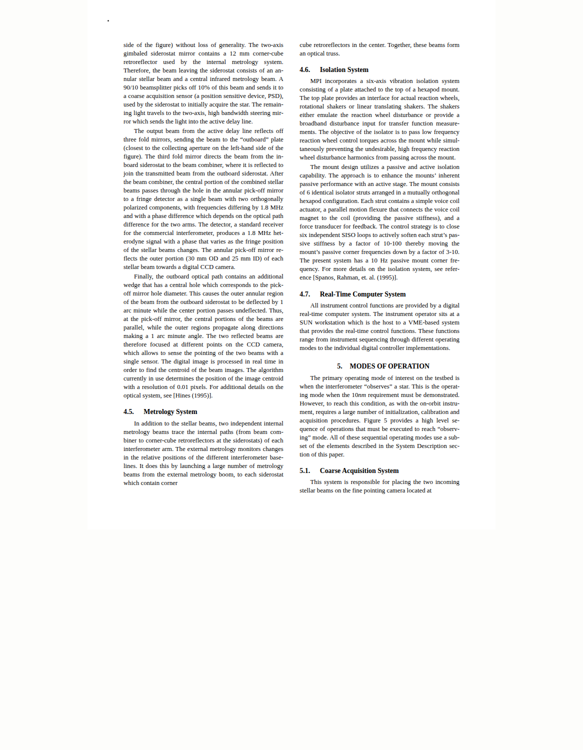side of the figure) without loss of generality. The two-axis gimbaled siderostat mirror contains a 12 mm corner-cube retroreflector used by the internal metrology system. Therefore, the beam leaving the siderostat consists of an annular stellar beam and a central infrared metrology beam. A 90/10 beamsplitter picks off 10% of this beam and sends it to a coarse acquisition sensor (a position sensitive device, PSD), used by the siderostat to initially acquire the star. The remaining light travels to the two-axis, high bandwidth steering mirror which sends the light into the active delay line.
The output beam from the active delay line reflects off three fold mirrors, sending the beam to the “outboard” plate (closest to the collecting aperture on the left-hand side of the figure). The third fold mirror directs the beam from the inboard siderostat to the beam combiner, where it is reflected to join the transmitted beam from the outboard siderostat. After the beam combiner, the central portion of the combined stellar beams passes through the hole in the annular pick-off mirror to a fringe detector as a single beam with two orthogonally polarized components, with frequencies differing by 1.8 MHz and with a phase difference which depends on the optical path difference for the two arms. The detector, a standard receiver for the commercial interferometer, produces a 1.8 MHz heterodyne signal with a phase that varies as the fringe position of the stellar beams changes. The annular pick-off mirror reflects the outer portion (30 mm OD and 25 mm ID) of each stellar beam towards a digital CCD camera.
Finally, the outboard optical path contains an additional wedge that has a central hole which corresponds to the pick-off mirror hole diameter. This causes the outer annular region of the beam from the outboard siderostat to be deflected by 1 arc minute while the center portion passes undeflected. Thus, at the pick-off mirror, the central portions of the beams are parallel, while the outer regions propagate along directions making a 1 arc minute angle. The two reflected beams are therefore focused at different points on the CCD camera, which allows to sense the pointing of the two beams with a single sensor. The digital image is processed in real time in order to find the centroid of the beam images. The algorithm currently in use determines the position of the image centroid with a resolution of 0.01 pixels. For additional details on the optical system, see [Hines (1995)].
4.5. Metrology System
In addition to the stellar beams, two independent internal metrology beams trace the internal paths (from beam combiner to corner-cube retroreflectors at the siderostats) of each interferometer arm. The external metrology monitors changes in the relative positions of the different interferometer baselines. It does this by launching a large number of metrology beams from the external metrology boom, to each siderostat which contain corner
cube retroreflectors in the center. Together, these beams form an optical truss.
4.6. Isolation System
MPI incorporates a six-axis vibration isolation system consisting of a plate attached to the top of a hexapod mount. The top plate provides an interface for actual reaction wheels, rotational shakers or linear translating shakers. The shakers either emulate the reaction wheel disturbance or provide a broadband disturbance input for transfer function measurements. The objective of the isolator is to pass low frequency reaction wheel control torques across the mount while simultaneously preventing the undesirable, high frequency reaction wheel disturbance harmonics from passing across the mount.
The mount design utilizes a passive and active isolation capability. The approach is to enhance the mounts’ inherent passive performance with an active stage. The mount consists of 6 identical isolator struts arranged in a mutually orthogonal hexapod configuration. Each strut contains a simple voice coil actuator, a parallel motion flexure that connects the voice coil magnet to the coil (providing the passive stiffness), and a force transducer for feedback. The control strategy is to close six independent SISO loops to actively soften each strut’s passive stiffness by a factor of 10-100 thereby moving the mount’s passive corner frequencies down by a factor of 3-10. The present system has a 10 Hz passive mount corner frequency. For more details on the isolation system, see reference [Spanos, Rahman, et. al. (1995)].
4.7. Real-Time Computer System
All instrument control functions are provided by a digital real-time computer system. The instrument operator sits at a SUN workstation which is the host to a VME-based system that provides the real-time control functions. These functions range from instrument sequencing through different operating modes to the individual digital controller implementations.
5. MODES OF OPERATION
The primary operating mode of interest on the testbed is when the interferometer “observes” a star. This is the operating mode when the 10nm requirement must be demonstrated. However, to reach this condition, as with the on-orbit instrument, requires a large number of initialization, calibration and acquisition procedures. Figure 5 provides a high level sequence of operations that must be executed to reach “observing” mode. All of these sequential operating modes use a subset of the elements described in the System Description section of this paper.
5.1. Coarse Acquisition System
This system is responsible for placing the two incoming stellar beams on the fine pointing camera located at